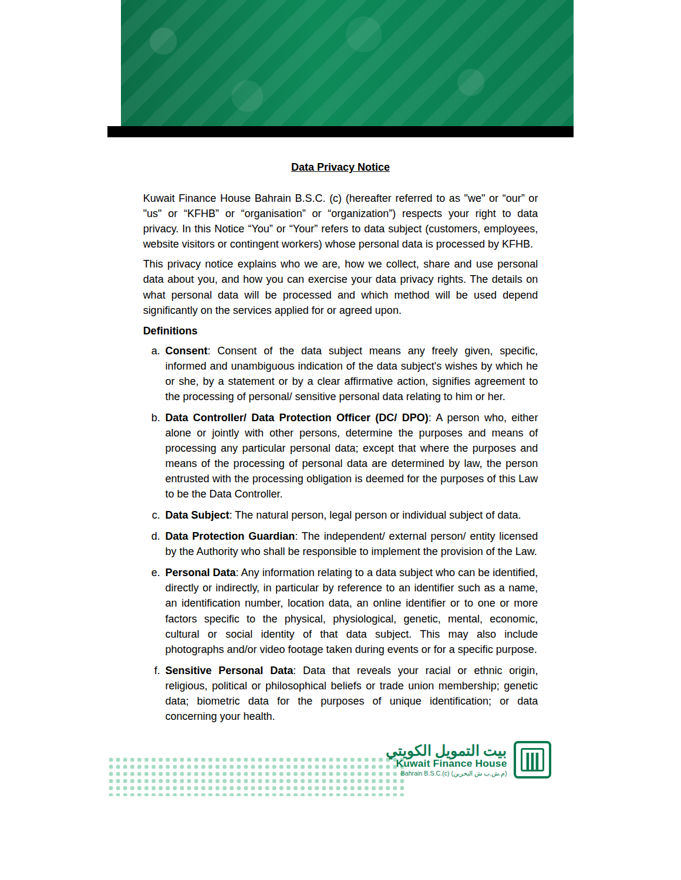Data Privacy Notice
Kuwait Finance House Bahrain B.S.C. (c) (hereafter referred to as "we" or “our” or "us" or “KFHB” or “organisation” or “organization”) respects your right to data privacy. In this Notice “You” or “Your” refers to data subject (customers, employees, website visitors or contingent workers) whose personal data is processed by KFHB.
This privacy notice explains who we are, how we collect, share and use personal data about you, and how you can exercise your data privacy rights. The details on what personal data will be processed and which method will be used depend significantly on the services applied for or agreed upon.
Definitions
Consent: Consent of the data subject means any freely given, specific, informed and unambiguous indication of the data subject's wishes by which he or she, by a statement or by a clear affirmative action, signifies agreement to the processing of personal/ sensitive personal data relating to him or her.
Data Controller/ Data Protection Officer (DC/ DPO): A person who, either alone or jointly with other persons, determine the purposes and means of processing any particular personal data; except that where the purposes and means of the processing of personal data are determined by law, the person entrusted with the processing obligation is deemed for the purposes of this Law to be the Data Controller.
Data Subject: The natural person, legal person or individual subject of data.
Data Protection Guardian: The independent/ external person/ entity licensed by the Authority who shall be responsible to implement the provision of the Law.
Personal Data: Any information relating to a data subject who can be identified, directly or indirectly, in particular by reference to an identifier such as a name, an identification number, location data, an online identifier or to one or more factors specific to the physical, physiological, genetic, mental, economic, cultural or social identity of that data subject. This may also include photographs and/or video footage taken during events or for a specific purpose.
Sensitive Personal Data: Data that reveals your racial or ethnic origin, religious, political or philosophical beliefs or trade union membership; genetic data; biometric data for the purposes of unique identification; or data concerning your health.
بيت التمويل الكويتي Kuwait Finance House Bahrain B.S.C.(c) (م.ش.ب ش البحرين)